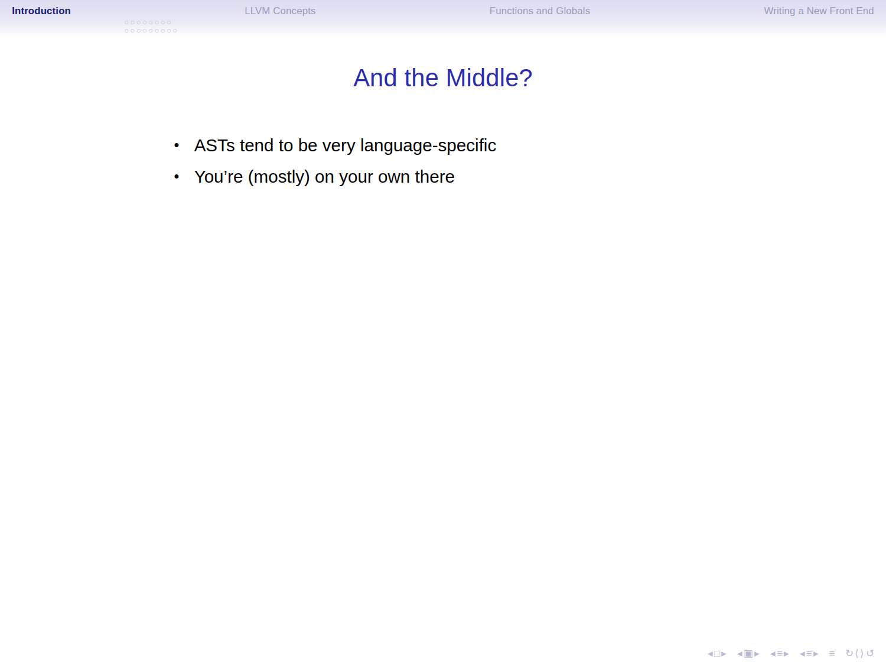Introduction LLVM Concepts Functions and Globals Writing a New Front End
○○○○○○○○
○○○○○○○○○
And the Middle?
ASTs tend to be very language-specific
You’re (mostly) on your own there
◂□▸ ◂▣▸ ◂≡▸ ◂≡▸ ≡ ↻⟨⟩↺